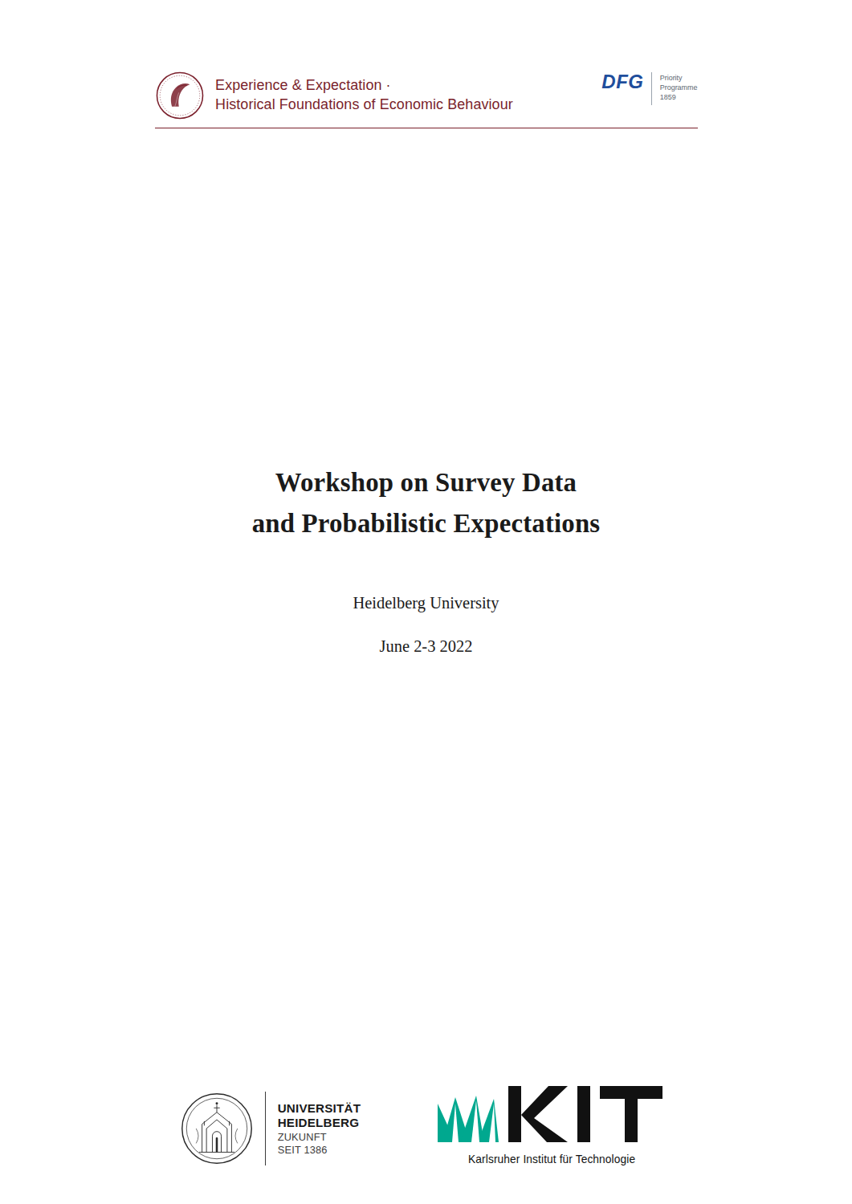Experience & Expectation · Historical Foundations of Economic Behaviour
DFG Priority
Programme
1859
Workshop on Survey Data and Probabilistic Expectations
Heidelberg University
June 2-3 2022
UNIVERSITÄT HEIDELBERG ZUKUNFT SEIT 1386
Karlsruher Institut für Technologie